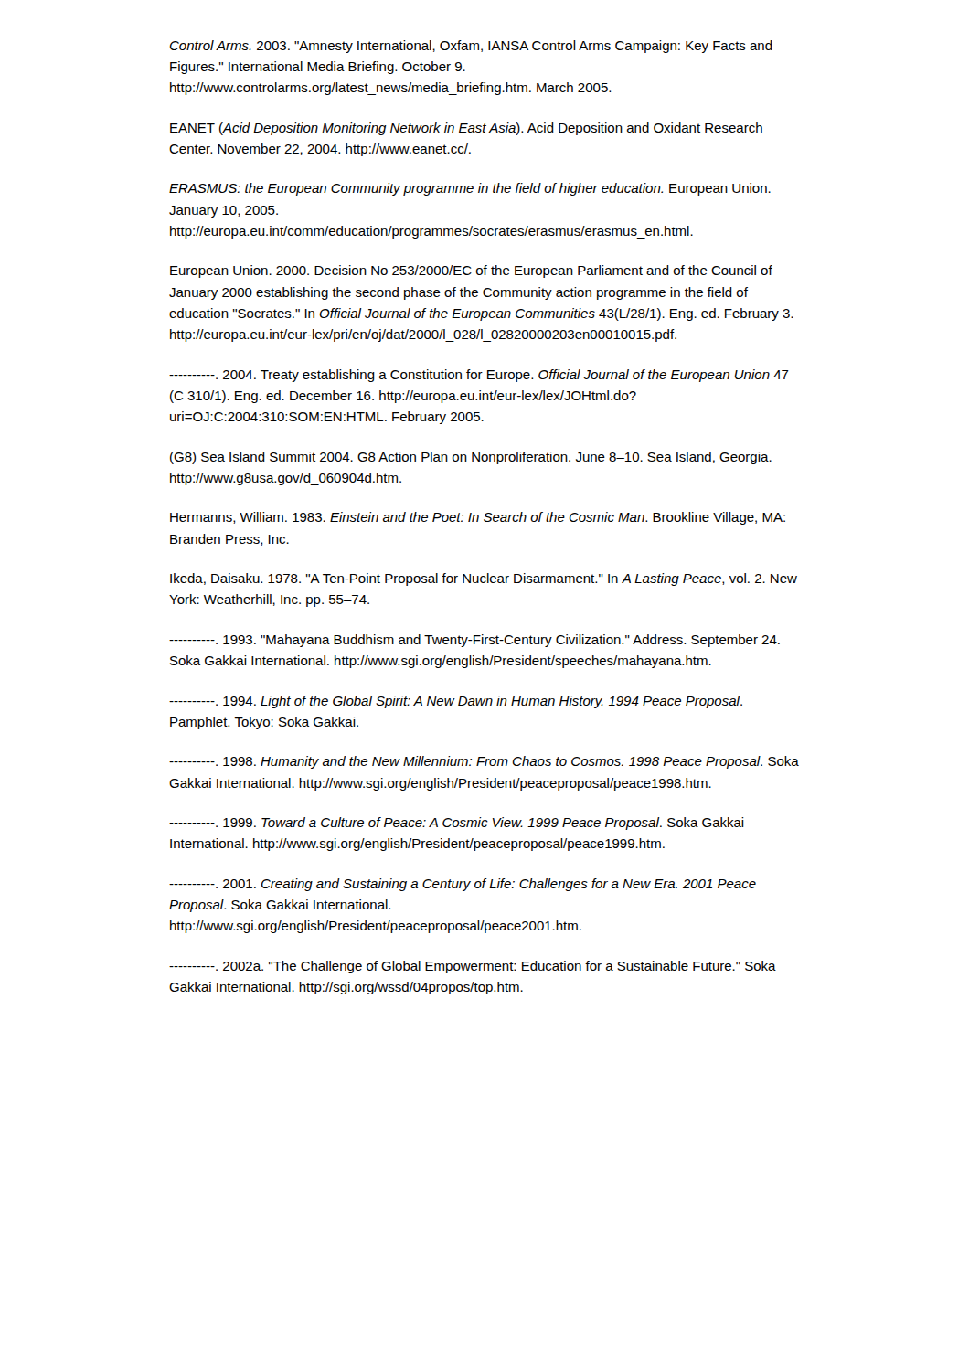Control Arms. 2003. "Amnesty International, Oxfam, IANSA Control Arms Campaign: Key Facts and Figures." International Media Briefing. October 9. http://www.controlarms.org/latest_news/media_briefing.htm. March 2005.
EANET (Acid Deposition Monitoring Network in East Asia). Acid Deposition and Oxidant Research Center. November 22, 2004. http://www.eanet.cc/.
ERASMUS: the European Community programme in the field of higher education. European Union. January 10, 2005. http://europa.eu.int/comm/education/programmes/socrates/erasmus/erasmus_en.html.
European Union. 2000. Decision No 253/2000/EC of the European Parliament and of the Council of January 2000 establishing the second phase of the Community action programme in the field of education "Socrates." In Official Journal of the European Communities 43(L/28/1). Eng. ed. February 3. http://europa.eu.int/eur-lex/pri/en/oj/dat/2000/l_028/l_02820000203en00010015.pdf.
----------. 2004. Treaty establishing a Constitution for Europe. Official Journal of the European Union 47 (C 310/1). Eng. ed. December 16. http://europa.eu.int/eur-lex/lex/JOHtml.do?uri=OJ:C:2004:310:SOM:EN:HTML. February 2005.
(G8) Sea Island Summit 2004. G8 Action Plan on Nonproliferation. June 8–10. Sea Island, Georgia. http://www.g8usa.gov/d_060904d.htm.
Hermanns, William. 1983. Einstein and the Poet: In Search of the Cosmic Man. Brookline Village, MA: Branden Press, Inc.
Ikeda, Daisaku. 1978. "A Ten-Point Proposal for Nuclear Disarmament." In A Lasting Peace, vol. 2. New York: Weatherhill, Inc. pp. 55–74.
----------. 1993. "Mahayana Buddhism and Twenty-First-Century Civilization." Address. September 24. Soka Gakkai International. http://www.sgi.org/english/President/speeches/mahayana.htm.
----------. 1994. Light of the Global Spirit: A New Dawn in Human History. 1994 Peace Proposal. Pamphlet. Tokyo: Soka Gakkai.
----------. 1998. Humanity and the New Millennium: From Chaos to Cosmos. 1998 Peace Proposal. Soka Gakkai International. http://www.sgi.org/english/President/peaceproposal/peace1998.htm.
----------. 1999. Toward a Culture of Peace: A Cosmic View. 1999 Peace Proposal. Soka Gakkai International. http://www.sgi.org/english/President/peaceproposal/peace1999.htm.
----------. 2001. Creating and Sustaining a Century of Life: Challenges for a New Era. 2001 Peace Proposal. Soka Gakkai International. http://www.sgi.org/english/President/peaceproposal/peace2001.htm.
----------. 2002a. "The Challenge of Global Empowerment: Education for a Sustainable Future." Soka Gakkai International. http://sgi.org/wssd/04propos/top.htm.